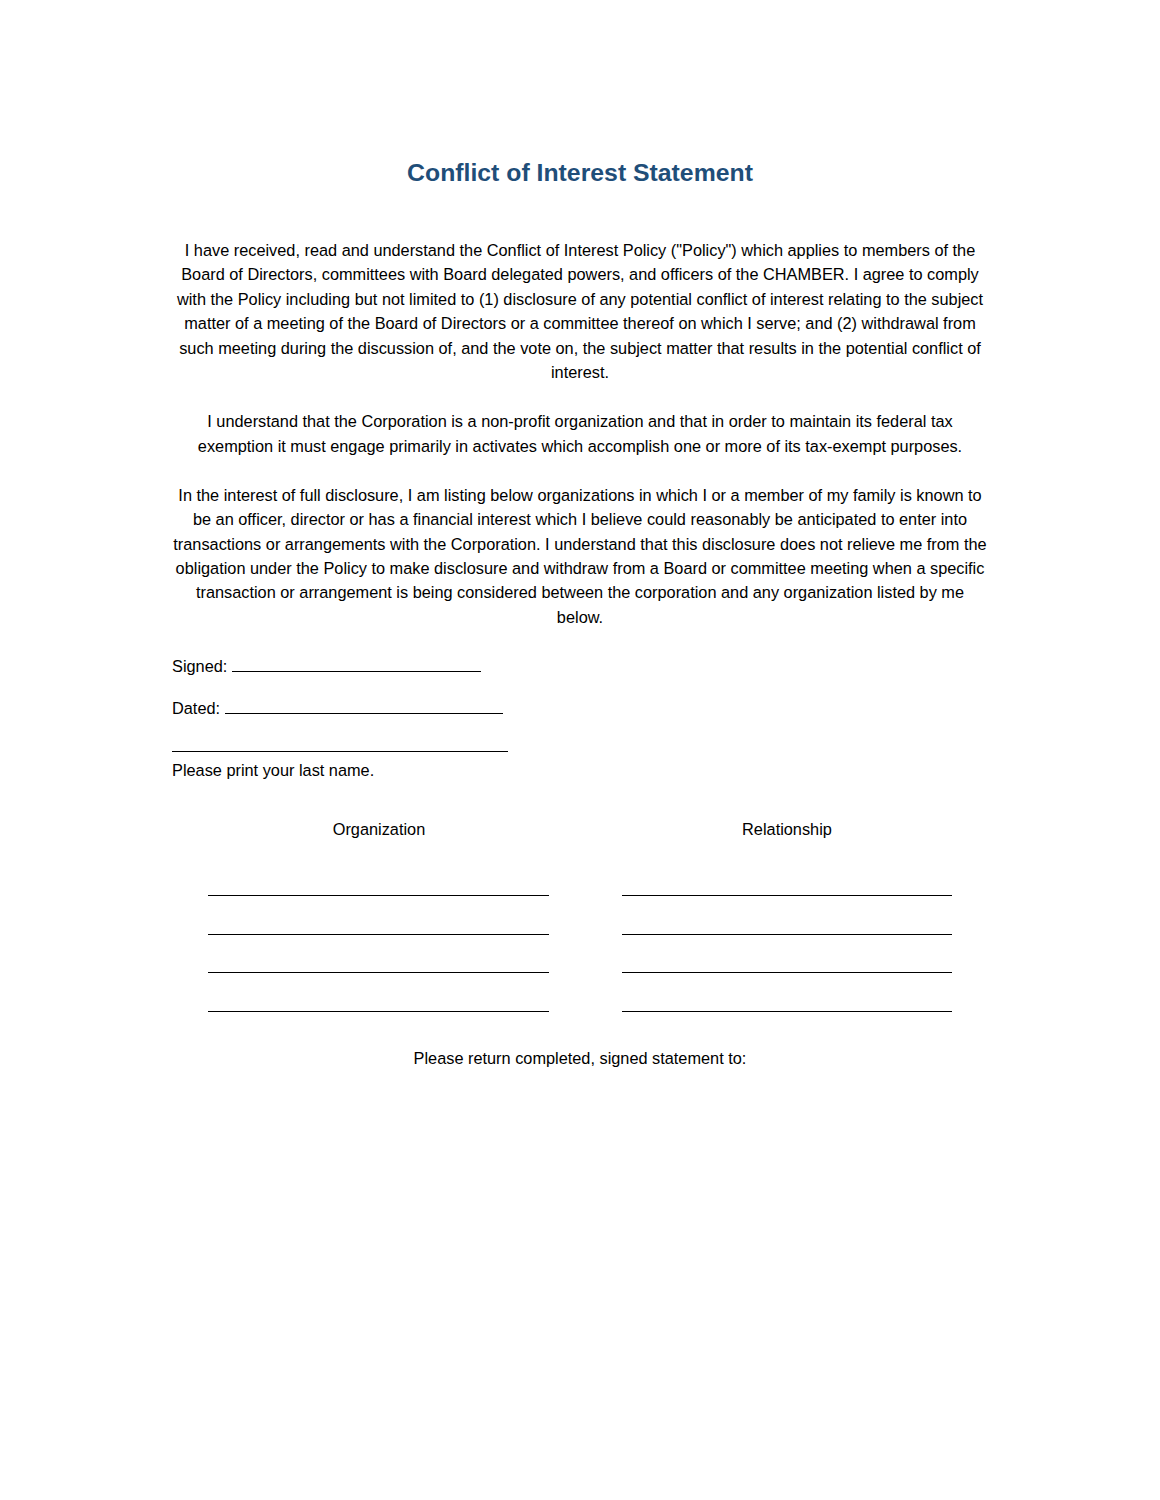Conflict of Interest Statement
I have received, read and understand the Conflict of Interest Policy ("Policy") which applies to members of the Board of Directors, committees with Board delegated powers, and officers of the CHAMBER. I agree to comply with the Policy including but not limited to (1) disclosure of any potential conflict of interest relating to the subject matter of a meeting of the Board of Directors or a committee thereof on which I serve; and (2) withdrawal from such meeting during the discussion of, and the vote on, the subject matter that results in the potential conflict of interest.
I understand that the Corporation is a non-profit organization and that in order to maintain its federal tax exemption it must engage primarily in activates which accomplish one or more of its tax-exempt purposes.
In the interest of full disclosure, I am listing below organizations in which I or a member of my family is known to be an officer, director or has a financial interest which I believe could reasonably be anticipated to enter into transactions or arrangements with the Corporation. I understand that this disclosure does not relieve me from the obligation under the Policy to make disclosure and withdraw from a Board or committee meeting when a specific transaction or arrangement is being considered between the corporation and any organization listed by me below.
Signed:
Dated:
Please print your last name.
| Organization | Relationship |
| --- | --- |
Please return completed, signed statement to: